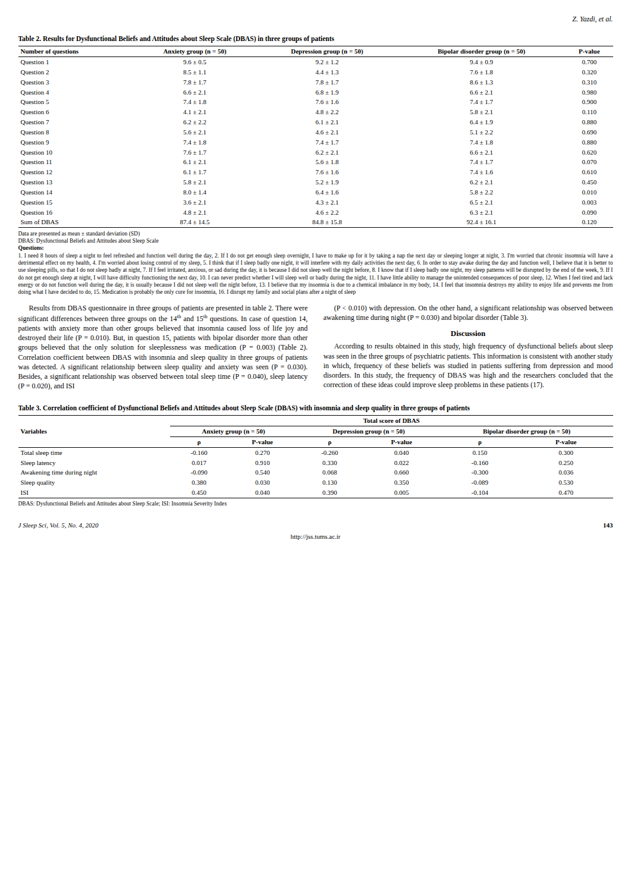Z. Yazdi, et al.
Table 2. Results for Dysfunctional Beliefs and Attitudes about Sleep Scale (DBAS) in three groups of patients
| Number of questions | Anxiety group (n = 50) | Depression group (n = 50) | Bipolar disorder group (n = 50) | P-value |
| --- | --- | --- | --- | --- |
| Question 1 | 9.6 ± 0.5 | 9.2 ± 1.2 | 9.4 ± 0.9 | 0.700 |
| Question 2 | 8.5 ± 1.1 | 4.4 ± 1.3 | 7.6 ± 1.8 | 0.320 |
| Question 3 | 7.8 ± 1.7 | 7.8 ± 1.7 | 8.6 ± 1.3 | 0.310 |
| Question 4 | 6.6 ± 2.1 | 6.8 ± 1.9 | 6.6 ± 2.1 | 0.980 |
| Question 5 | 7.4 ± 1.8 | 7.6 ± 1.6 | 7.4 ± 1.7 | 0.900 |
| Question 6 | 4.1 ± 2.1 | 4.8 ± 2.2 | 5.8 ± 2.1 | 0.110 |
| Question 7 | 6.2 ± 2.2 | 6.1 ± 2.1 | 6.4 ± 1.9 | 0.880 |
| Question 8 | 5.6 ± 2.1 | 4.6 ± 2.1 | 5.1 ± 2.2 | 0.690 |
| Question 9 | 7.4 ± 1.8 | 7.4 ± 1.7 | 7.4 ± 1.8 | 0.880 |
| Question 10 | 7.6 ± 1.7 | 6.2 ± 2.1 | 6.6 ± 2.1 | 0.620 |
| Question 11 | 6.1 ± 2.1 | 5.6 ± 1.8 | 7.4 ± 1.7 | 0.070 |
| Question 12 | 6.1 ± 1.7 | 7.6 ± 1.6 | 7.4 ± 1.6 | 0.610 |
| Question 13 | 5.8 ± 2.1 | 5.2 ± 1.9 | 6.2 ± 2.1 | 0.450 |
| Question 14 | 8.0 ± 1.4 | 6.4 ± 1.6 | 5.8 ± 2.2 | 0.010 |
| Question 15 | 3.6 ± 2.1 | 4.3 ± 2.1 | 6.5 ± 2.1 | 0.003 |
| Question 16 | 4.8 ± 2.1 | 4.6 ± 2.2 | 6.3 ± 2.1 | 0.090 |
| Sum of DBAS | 87.4 ± 14.5 | 84.8 ± 15.8 | 92.4 ± 16.1 | 0.120 |
Data are presented as mean ± standard deviation (SD)
DBAS: Dysfunctional Beliefs and Attitudes about Sleep Scale
Questions:
1. I need 8 hours of sleep a night to feel refreshed and function well during the day, 2. If I do not get enough sleep overnight, I have to make up for it by taking a nap the next day or sleeping longer at night, 3. I'm worried that chronic insomnia will have a detrimental effect on my health, 4. I'm worried about losing control of my sleep, 5. I think that if I sleep badly one night, it will interfere with my daily activities the next day, 6. In order to stay awake during the day and function well, I believe that it is better to use sleeping pills, so that I do not sleep badly at night, 7. If I feel irritated, anxious, or sad during the day, it is because I did not sleep well the night before, 8. I know that if I sleep badly one night, my sleep patterns will be disrupted by the end of the week, 9. If I do not get enough sleep at night, I will have difficulty functioning the next day, 10. I can never predict whether I will sleep well or badly during the night, 11. I have little ability to manage the unintended consequences of poor sleep, 12. When I feel tired and lack energy or do not function well during the day, it is usually because I did not sleep well the night before, 13. I believe that my insomnia is due to a chemical imbalance in my body, 14. I feel that insomnia destroys my ability to enjoy life and prevents me from doing what I have decided to do, 15. Medication is probably the only cure for insomnia, 16. I disrupt my family and social plans after a night of sleep
Results from DBAS questionnaire in three groups of patients are presented in table 2. There were significant differences between three groups on the 14th and 15th questions. In case of question 14, patients with anxiety more than other groups believed that insomnia caused loss of life joy and destroyed their life (P = 0.010). But, in question 15, patients with bipolar disorder more than other groups believed that the only solution for sleeplessness was medication (P = 0.003) (Table 2). Correlation coefficient between DBAS with insomnia and sleep quality in three groups of patients was detected. A significant relationship between sleep quality and anxiety was seen (P = 0.030). Besides, a significant relationship was observed between total sleep time (P = 0.040), sleep latency (P = 0.020), and ISI
(P < 0.010) with depression. On the other hand, a significant relationship was observed between awakening time during night (P = 0.030) and bipolar disorder (Table 3).
Discussion
According to results obtained in this study, high frequency of dysfunctional beliefs about sleep was seen in the three groups of psychiatric patients. This information is consistent with another study in which, frequency of these beliefs was studied in patients suffering from depression and mood disorders. In this study, the frequency of DBAS was high and the researchers concluded that the correction of these ideas could improve sleep problems in these patients (17).
Table 3. Correlation coefficient of Dysfunctional Beliefs and Attitudes about Sleep Scale (DBAS) with insomnia and sleep quality in three groups of patients
| Variables | Total score of DBAS |
| --- | --- |
| Anxiety group (n = 50) | Depression group (n = 50) | Bipolar disorder group (n = 50) |
| ρ | P-value | ρ | P-value | ρ | P-value |
| Total sleep time | -0.160 | 0.270 | -0.260 | 0.040 | 0.150 | 0.300 |
| Sleep latency | 0.017 | 0.910 | 0.330 | 0.022 | -0.160 | 0.250 |
| Awakening time during night | -0.090 | 0.540 | 0.068 | 0.660 | -0.300 | 0.036 |
| Sleep quality | 0.380 | 0.030 | 0.130 | 0.350 | -0.089 | 0.530 |
| ISI | 0.450 | 0.040 | 0.390 | 0.005 | -0.104 | 0.470 |
DBAS: Dysfunctional Beliefs and Attitudes about Sleep Scale; ISI: Insomnia Severity Index
J Sleep Sci, Vol. 5, No. 4, 2020 143
http://jss.tums.ac.ir